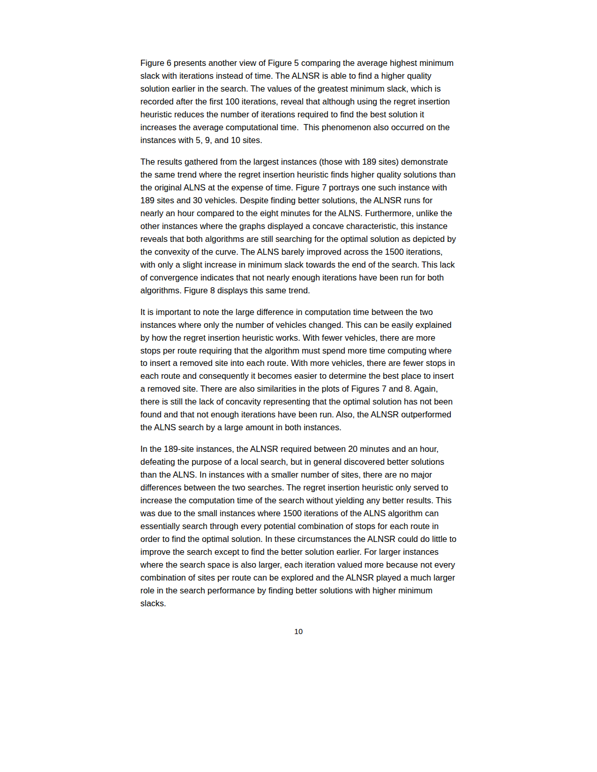Figure 6 presents another view of Figure 5 comparing the average highest minimum slack with iterations instead of time. The ALNSR is able to find a higher quality solution earlier in the search. The values of the greatest minimum slack, which is recorded after the first 100 iterations, reveal that although using the regret insertion heuristic reduces the number of iterations required to find the best solution it increases the average computational time. This phenomenon also occurred on the instances with 5, 9, and 10 sites.
The results gathered from the largest instances (those with 189 sites) demonstrate the same trend where the regret insertion heuristic finds higher quality solutions than the original ALNS at the expense of time. Figure 7 portrays one such instance with 189 sites and 30 vehicles. Despite finding better solutions, the ALNSR runs for nearly an hour compared to the eight minutes for the ALNS. Furthermore, unlike the other instances where the graphs displayed a concave characteristic, this instance reveals that both algorithms are still searching for the optimal solution as depicted by the convexity of the curve. The ALNS barely improved across the 1500 iterations, with only a slight increase in minimum slack towards the end of the search. This lack of convergence indicates that not nearly enough iterations have been run for both algorithms. Figure 8 displays this same trend.
It is important to note the large difference in computation time between the two instances where only the number of vehicles changed. This can be easily explained by how the regret insertion heuristic works. With fewer vehicles, there are more stops per route requiring that the algorithm must spend more time computing where to insert a removed site into each route. With more vehicles, there are fewer stops in each route and consequently it becomes easier to determine the best place to insert a removed site. There are also similarities in the plots of Figures 7 and 8. Again, there is still the lack of concavity representing that the optimal solution has not been found and that not enough iterations have been run. Also, the ALNSR outperformed the ALNS search by a large amount in both instances.
In the 189-site instances, the ALNSR required between 20 minutes and an hour, defeating the purpose of a local search, but in general discovered better solutions than the ALNS. In instances with a smaller number of sites, there are no major differences between the two searches. The regret insertion heuristic only served to increase the computation time of the search without yielding any better results. This was due to the small instances where 1500 iterations of the ALNS algorithm can essentially search through every potential combination of stops for each route in order to find the optimal solution. In these circumstances the ALNSR could do little to improve the search except to find the better solution earlier. For larger instances where the search space is also larger, each iteration valued more because not every combination of sites per route can be explored and the ALNSR played a much larger role in the search performance by finding better solutions with higher minimum slacks.
10